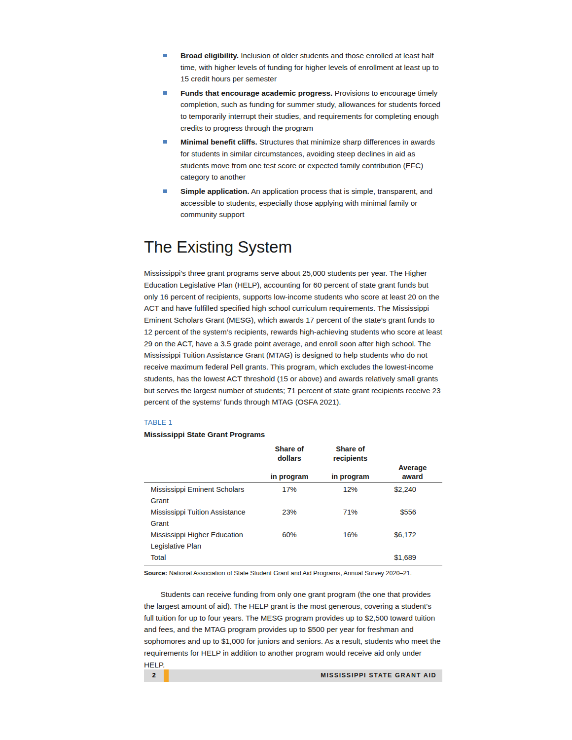Broad eligibility. Inclusion of older students and those enrolled at least half time, with higher levels of funding for higher levels of enrollment at least up to 15 credit hours per semester
Funds that encourage academic progress. Provisions to encourage timely completion, such as funding for summer study, allowances for students forced to temporarily interrupt their studies, and requirements for completing enough credits to progress through the program
Minimal benefit cliffs. Structures that minimize sharp differences in awards for students in similar circumstances, avoiding steep declines in aid as students move from one test score or expected family contribution (EFC) category to another
Simple application. An application process that is simple, transparent, and accessible to students, especially those applying with minimal family or community support
The Existing System
Mississippi’s three grant programs serve about 25,000 students per year. The Higher Education Legislative Plan (HELP), accounting for 60 percent of state grant funds but only 16 percent of recipients, supports low-income students who score at least 20 on the ACT and have fulfilled specified high school curriculum requirements. The Mississippi Eminent Scholars Grant (MESG), which awards 17 percent of the state’s grant funds to 12 percent of the system’s recipients, rewards high-achieving students who score at least 29 on the ACT, have a 3.5 grade point average, and enroll soon after high school. The Mississippi Tuition Assistance Grant (MTAG) is designed to help students who do not receive maximum federal Pell grants. This program, which excludes the lowest-income students, has the lowest ACT threshold (15 or above) and awards relatively small grants but serves the largest number of students; 71 percent of state grant recipients receive 23 percent of the systems’ funds through MTAG (OSFA 2021).
TABLE 1
Mississippi State Grant Programs
| | Share of dollars | Share of recipients | |
| --- | --- | --- | --- |
| | in program | in program | Average award |
| Mississippi Eminent Scholars Grant | 17% | 12% | $2,240 |
| Mississippi Tuition Assistance Grant | 23% | 71% | $556 |
| Mississippi Higher Education Legislative Plan | 60% | 16% | $6,172 |
| Total | | | $1,689 |
Source: National Association of State Student Grant and Aid Programs, Annual Survey 2020–21.
Students can receive funding from only one grant program (the one that provides the largest amount of aid). The HELP grant is the most generous, covering a student’s full tuition for up to four years. The MESG program provides up to $2,500 toward tuition and fees, and the MTAG program provides up to $500 per year for freshman and sophomores and up to $1,000 for juniors and seniors. As a result, students who meet the requirements for HELP in addition to another program would receive aid only under HELP.
2
MISSISSIPPI STATE GRANT AID